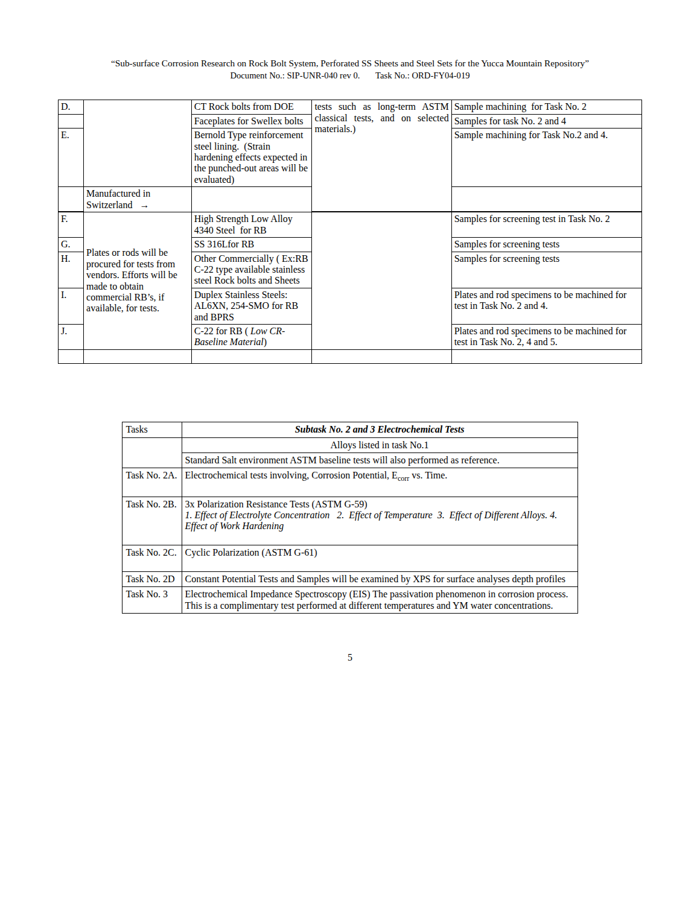“Sub-surface Corrosion Research on Rock Bolt System, Perforated SS Sheets and Steel Sets for the Yucca Mountain Repository”
Document No.: SIP-UNR-040 rev 0. Task No.: ORD-FY04-019
| D. | | CT Rock bolts from DOE | tests such as long-term ASTM classical tests, and on selected materials.) | Sample machining for Task No. 2 |
| | Faceplates for Swellex bolts | Samples for task No. 2 and 4 |
| E. | Bernold Type reinforcement steel lining. (Strain hardening effects expected in the punched-out areas will be evaluated) | Sample machining for Task No.2 and 4. |
| | Manufactured in Switzerland → | | |
| F. | Plates or rods will be procured for tests from vendors. Efforts will be made to obtain commercial RB’s, if available, for tests. | High Strength Low Alloy 4340 Steel for RB | | Samples for screening test in Task No. 2 |
| G. | SS 316Lfor RB | Samples for screening tests |
| H. | Other Commercially ( Ex:RB C-22 type available stainless steel Rock bolts and Sheets | Samples for screening tests |
| I. | Duplex Stainless Steels: AL6XN, 254-SMO for RB and BPRS | Plates and rod specimens to be machined for test in Task No. 2 and 4. |
| J. | C-22 for RB ( Low CR-Baseline Material ) | Plates and rod specimens to be machined for test in Task No. 2, 4 and 5. |
| Tasks | Subt ask No. 2 and 3 Electrochemical Tests |
| | Alloys listed in task No.1 |
| | Standard Salt environment ASTM baseline tests will also performed as reference. |
| Task No. 2A. | Electrochemical tests involving, Corrosion Potential, E corr vs. Time. |
| Task No. 2B. | 3x Polarization Resistance Tests (ASTM G-59) 1. Effect of Electrolyte Concentration 2. Effect of Temperature 3. Effect of Different Alloys. 4. Effect of Work Hardening |
| Task No. 2C. | Cyclic Polarization (ASTM G-61) |
| Task No. 2D | Constant Potential Tests and Samples will be examined by XPS for surface analyses depth profiles |
| Task No. 3 | Electrochemical Impedance Spectroscopy (EIS) The passivation phenomenon in corrosion process. This is a complimentary test performed at different temperatures and YM water concentrations. |
5